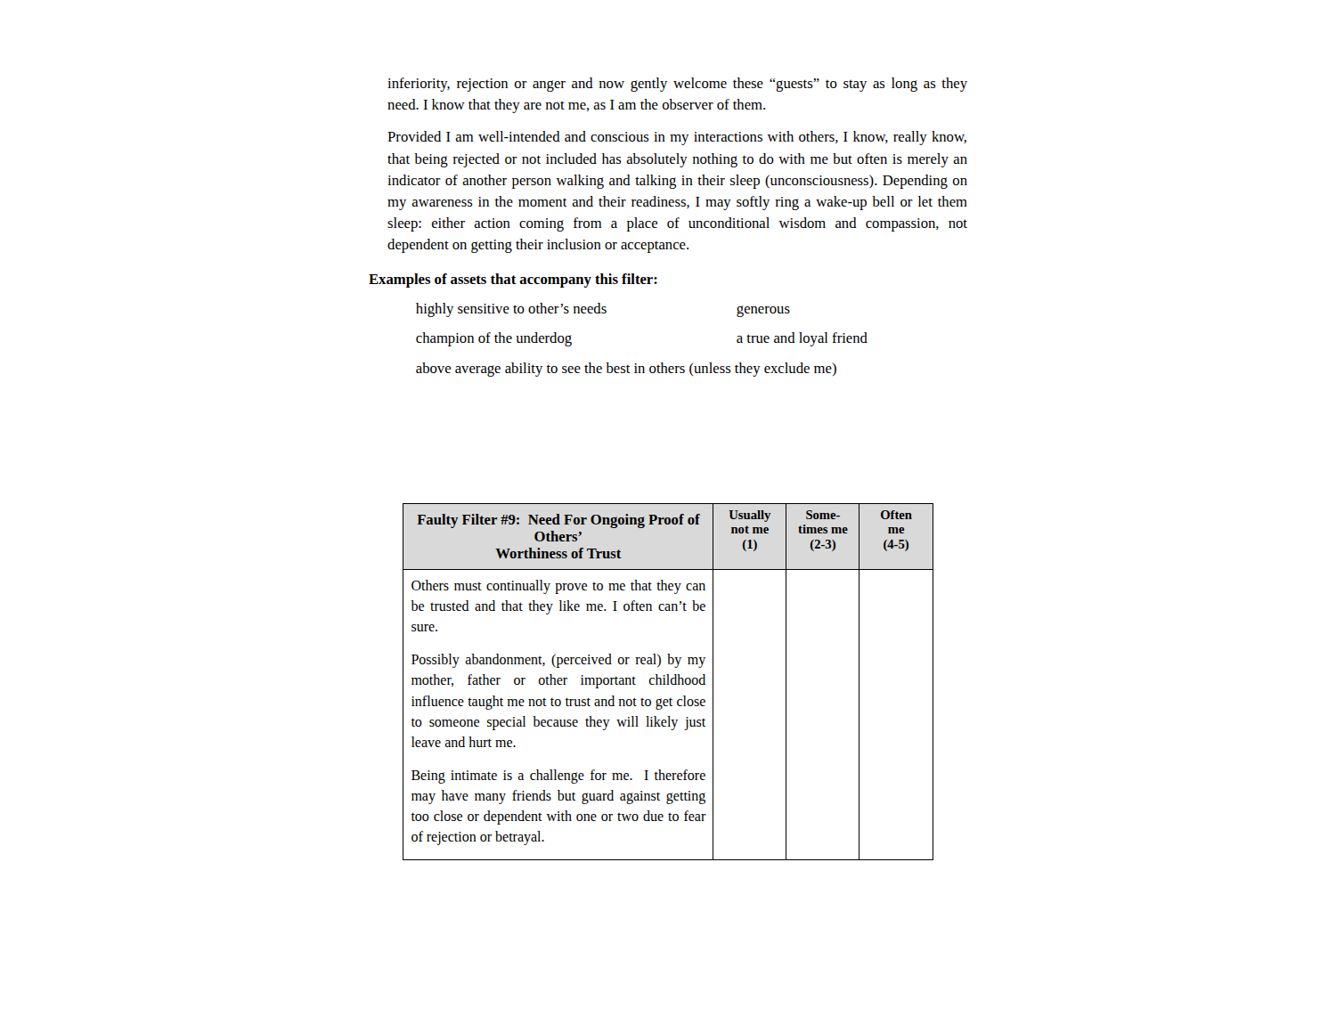inferiority, rejection or anger and now gently welcome these “guests” to stay as long as they need. I know that they are not me, as I am the observer of them.
Provided I am well-intended and conscious in my interactions with others, I know, really know, that being rejected or not included has absolutely nothing to do with me but often is merely an indicator of another person walking and talking in their sleep (unconsciousness). Depending on my awareness in the moment and their readiness, I may softly ring a wake-up bell or let them sleep: either action coming from a place of unconditional wisdom and compassion, not dependent on getting their inclusion or acceptance.
Examples of assets that accompany this filter:
highly sensitive to other’s needs
generous
champion of the underdog
a true and loyal friend
above average ability to see the best in others (unless they exclude me)
| Faulty Filter #9: Need For Ongoing Proof of Others’ Worthiness of Trust | Usually not me (1) | Some- times me (2-3) | Often me (4-5) |
| --- | --- | --- | --- |
| Others must continually prove to me that they can be trusted and that they like me. I often can’t be sure. Possibly abandonment, (perceived or real) by my mother, father or other important childhood influence taught me not to trust and not to get close to someone special because they will likely just leave and hurt me. Being intimate is a challenge for me. I therefore may have many friends but guard against getting too close or dependent with one or two due to fear of rejection or betrayal. | | | |